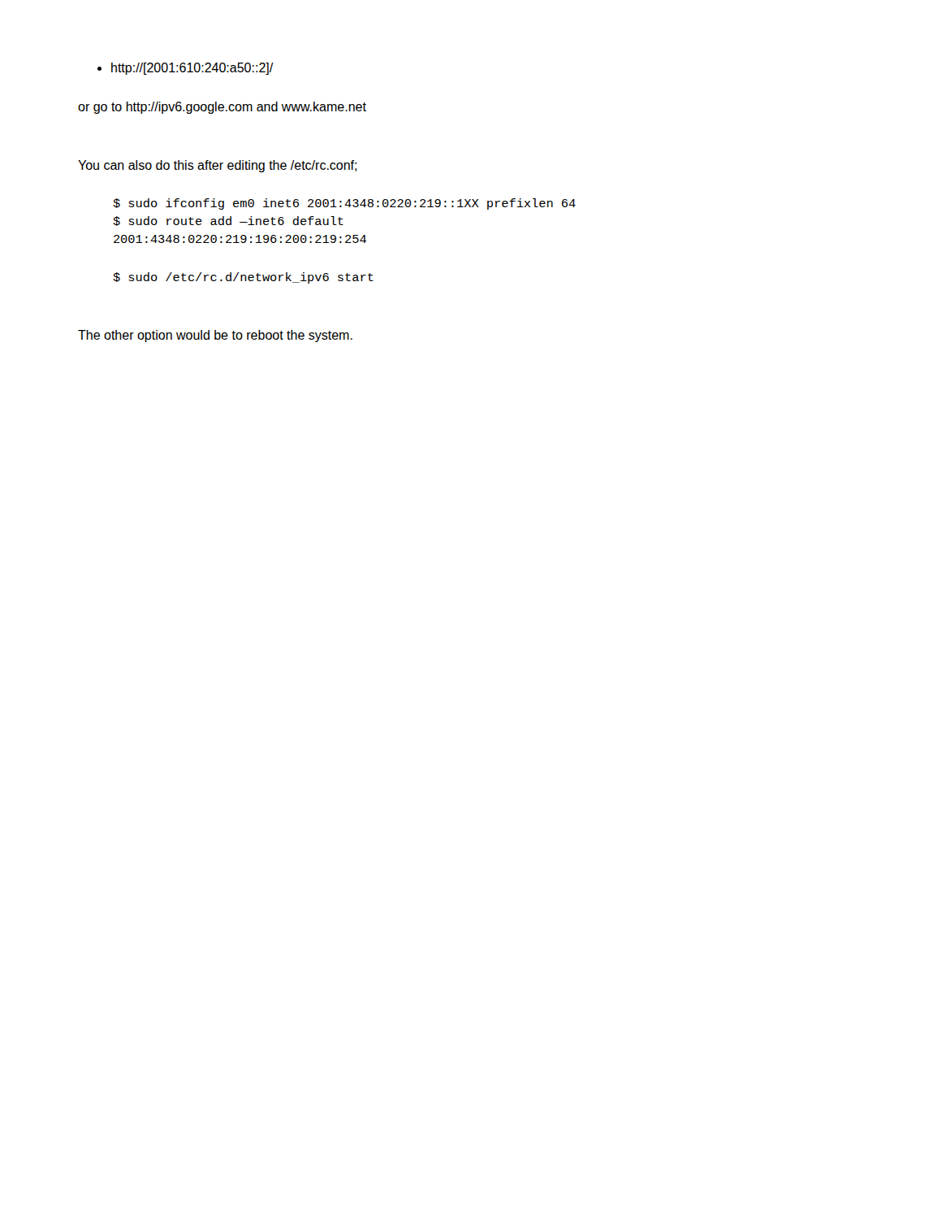http://[2001:610:240:a50::2]/
or go to http://ipv6.google.com and www.kame.net
You can also do this after editing the /etc/rc.conf;
$ sudo ifconfig em0 inet6 2001:4348:0220:219::1XX prefixlen 64
$ sudo route add —inet6 default
2001:4348:0220:219:196:200:219:254
$ sudo /etc/rc.d/network_ipv6 start
The other option would be to reboot the system.